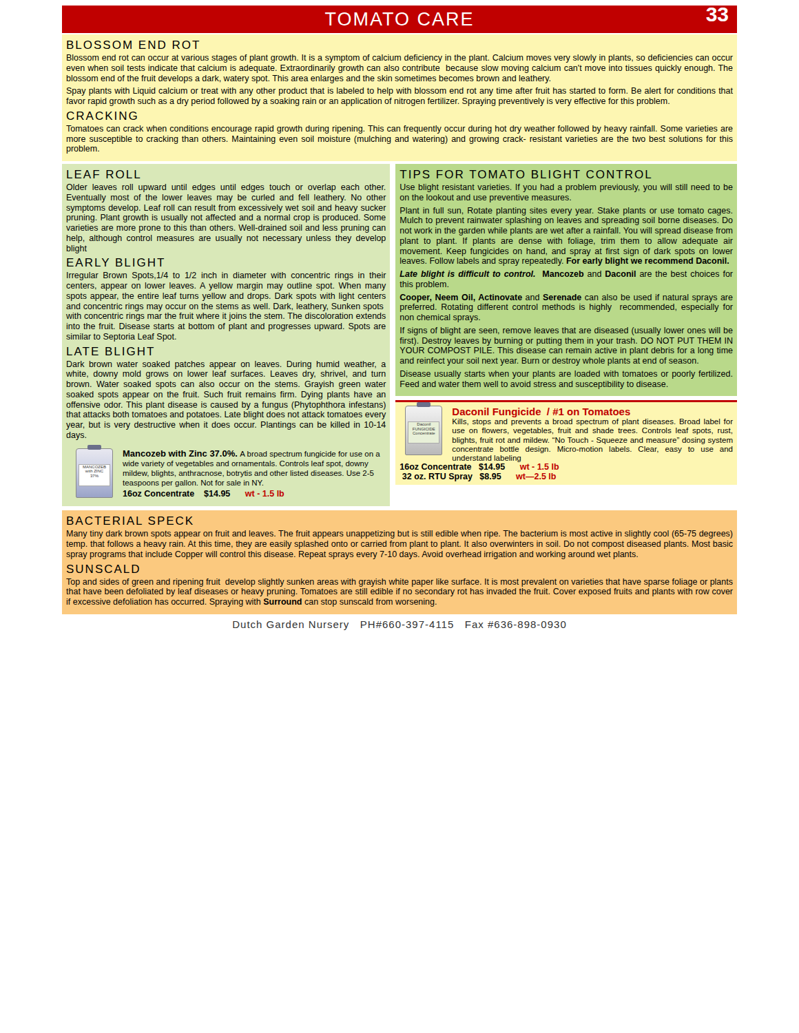33
TOMATO CARE
BLOSSOM END ROT
Blossom end rot can occur at various stages of plant growth. It is a symptom of calcium deficiency in the plant. Calcium moves very slowly in plants, so deficiencies can occur even when soil tests indicate that calcium is adequate. Extraordinarily growth can also contribute because slow moving calcium can't move into tissues quickly enough. The blossom end of the fruit develops a dark, watery spot. This area enlarges and the skin sometimes becomes brown and leathery.
Spay plants with Liquid calcium or treat with any other product that is labeled to help with blossom end rot any time after fruit has started to form. Be alert for conditions that favor rapid growth such as a dry period followed by a soaking rain or an application of nitrogen fertilizer. Spraying preventively is very effective for this problem.
CRACKING
Tomatoes can crack when conditions encourage rapid growth during ripening. This can frequently occur during hot dry weather followed by heavy rainfall. Some varieties are more susceptible to cracking than others. Maintaining even soil moisture (mulching and watering) and growing crack- resistant varieties are the two best solutions for this problem.
LEAF ROLL
Older leaves roll upward until edges until edges touch or overlap each other. Eventually most of the lower leaves may be curled and fell leathery. No other symptoms develop. Leaf roll can result from excessively wet soil and heavy sucker pruning. Plant growth is usually not affected and a normal crop is produced. Some varieties are more prone to this than others. Well-drained soil and less pruning can help, although control measures are usually not necessary unless they develop blight
EARLY BLIGHT
Irregular Brown Spots,1/4 to 1/2 inch in diameter with concentric rings in their centers, appear on lower leaves. A yellow margin may outline spot. When many spots appear, the entire leaf turns yellow and drops. Dark spots with light centers and concentric rings may occur on the stems as well. Dark, leathery, Sunken spots with concentric rings mar the fruit where it joins the stem. The discoloration extends into the fruit. Disease starts at bottom of plant and progresses upward. Spots are similar to Septoria Leaf Spot.
LATE BLIGHT
Dark brown water soaked patches appear on leaves. During humid weather, a white, downy mold grows on lower leaf surfaces. Leaves dry, shrivel, and turn brown. Water soaked spots can also occur on the stems. Grayish green water soaked spots appear on the fruit. Such fruit remains firm. Dying plants have an offensive odor. This plant disease is caused by a fungus (Phytophthora infestans) that attacks both tomatoes and potatoes. Late blight does not attack tomatoes every year, but is very destructive when it does occur. Plantings can be killed in 10-14 days.
MANCOZEB
with ZINC
37%
Mancozeb with Zinc 37.0%. A broad spectrum fungicide for use on a wide variety of vegetables and ornamentals. Controls leaf spot, downy mildew, blights, anthracnose, botrytis and other listed diseases. Use 2-5 teaspoons per gallon. Not for sale in NY.
16oz Concentrate $14.95 wt - 1.5 lb
TIPS FOR TOMATO BLIGHT CONTROL
Use blight resistant varieties. If you had a problem previously, you will still need to be on the lookout and use preventive measures.
Plant in full sun, Rotate planting sites every year. Stake plants or use tomato cages. Mulch to prevent rainwater splashing on leaves and spreading soil borne diseases. Do not work in the garden while plants are wet after a rainfall. You will spread disease from plant to plant. If plants are dense with foliage, trim them to allow adequate air movement. Keep fungicides on hand, and spray at first sign of dark spots on lower leaves. Follow labels and spray repeatedly. For early blight we recommend Daconil.
Late blight is difficult to control. Mancozeb and Daconil are the best choices for this problem.
Cooper, Neem Oil, Actinovate and Serenade can also be used if natural sprays are preferred. Rotating different control methods is highly recommended, especially for non chemical sprays.
If signs of blight are seen, remove leaves that are diseased (usually lower ones will be first). Destroy leaves by burning or putting them in your trash. DO NOT PUT THEM IN YOUR COMPOST PILE. This disease can remain active in plant debris for a long time and reinfect your soil next year. Burn or destroy whole plants at end of season.
Disease usually starts when your plants are loaded with tomatoes or poorly fertilized. Feed and water them well to avoid stress and susceptibility to disease.
Daconil
FUNGICIDE
Concentrate
Daconil Fungicide / #1 on Tomatoes
Kills, stops and prevents a broad spectrum of plant diseases. Broad label for use on flowers, vegetables, fruit and shade trees. Controls leaf spots, rust, blights, fruit rot and mildew. “No Touch - Squeeze and measure” dosing system concentrate bottle design. Micro-motion labels. Clear, easy to use and understand labeling
16oz Concentrate $14.95 wt - 1.5 lb
32 oz. RTU Spray $8.95 wt—2.5 lb
BACTERIAL SPECK
Many tiny dark brown spots appear on fruit and leaves. The fruit appears unappetizing but is still edible when ripe. The bacterium is most active in slightly cool (65-75 degrees) temp. that follows a heavy rain. At this time, they are easily splashed onto or carried from plant to plant. It also overwinters in soil. Do not compost diseased plants. Most basic spray programs that include Copper will control this disease. Repeat sprays every 7-10 days. Avoid overhead irrigation and working around wet plants.
SUNSCALD
Top and sides of green and ripening fruit develop slightly sunken areas with grayish white paper like surface. It is most prevalent on varieties that have sparse foliage or plants that have been defoliated by leaf diseases or heavy pruning. Tomatoes are still edible if no secondary rot has invaded the fruit. Cover exposed fruits and plants with row cover if excessive defoliation has occurred. Spraying with Surround can stop sunscald from worsening.
Dutch Garden Nursery PH#660-397-4115 Fax #636-898-0930